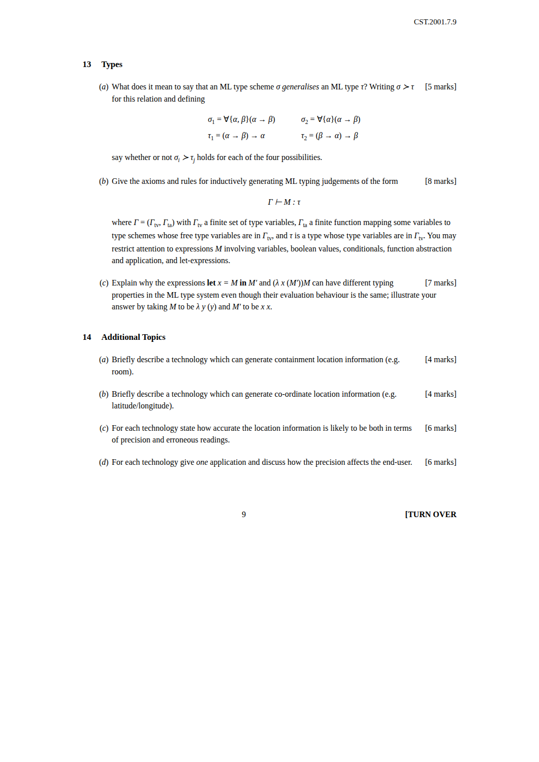CST.2001.7.9
13 Types
(a)
[5 marks] What does it mean to say that an ML type scheme σ generalises an ML type τ? Writing σ ≻ τ for this relation and defining
σ1 = ∀{α, β}(α → β) σ2 = ∀{α}(α → β) τ1 = (α → β) → α τ2 = (β → α) → β
say whether or not σi ≻ τj holds for each of the four possibilities.
(b)
[8 marks] Give the axioms and rules for inductively generating ML typing judgements of the form
Γ ⊢ M : τ
where Γ = (Γtv, Γta) with Γtv a finite set of type variables, Γta a finite function mapping some variables to type schemes whose free type variables are in Γtv, and τ is a type whose type variables are in Γtv. You may restrict attention to expressions M involving variables, boolean values, conditionals, function abstraction and application, and let-expressions.
(c)
[7 marks] Explain why the expressions let x = M in M′ and (λ x (M′))M can have different typing properties in the ML type system even though their evaluation behaviour is the same; illustrate your answer by taking M to be λ y (y) and M′ to be x x.
14 Additional Topics
(a)
[4 marks] Briefly describe a technology which can generate containment location information (e.g. room).
(b)
[4 marks] Briefly describe a technology which can generate co-ordinate location information (e.g. latitude/longitude).
(c)
[6 marks] For each technology state how accurate the location information is likely to be both in terms of precision and erroneous readings.
(d)
[6 marks] For each technology give one application and discuss how the precision affects the end-user.
9 [TURN OVER